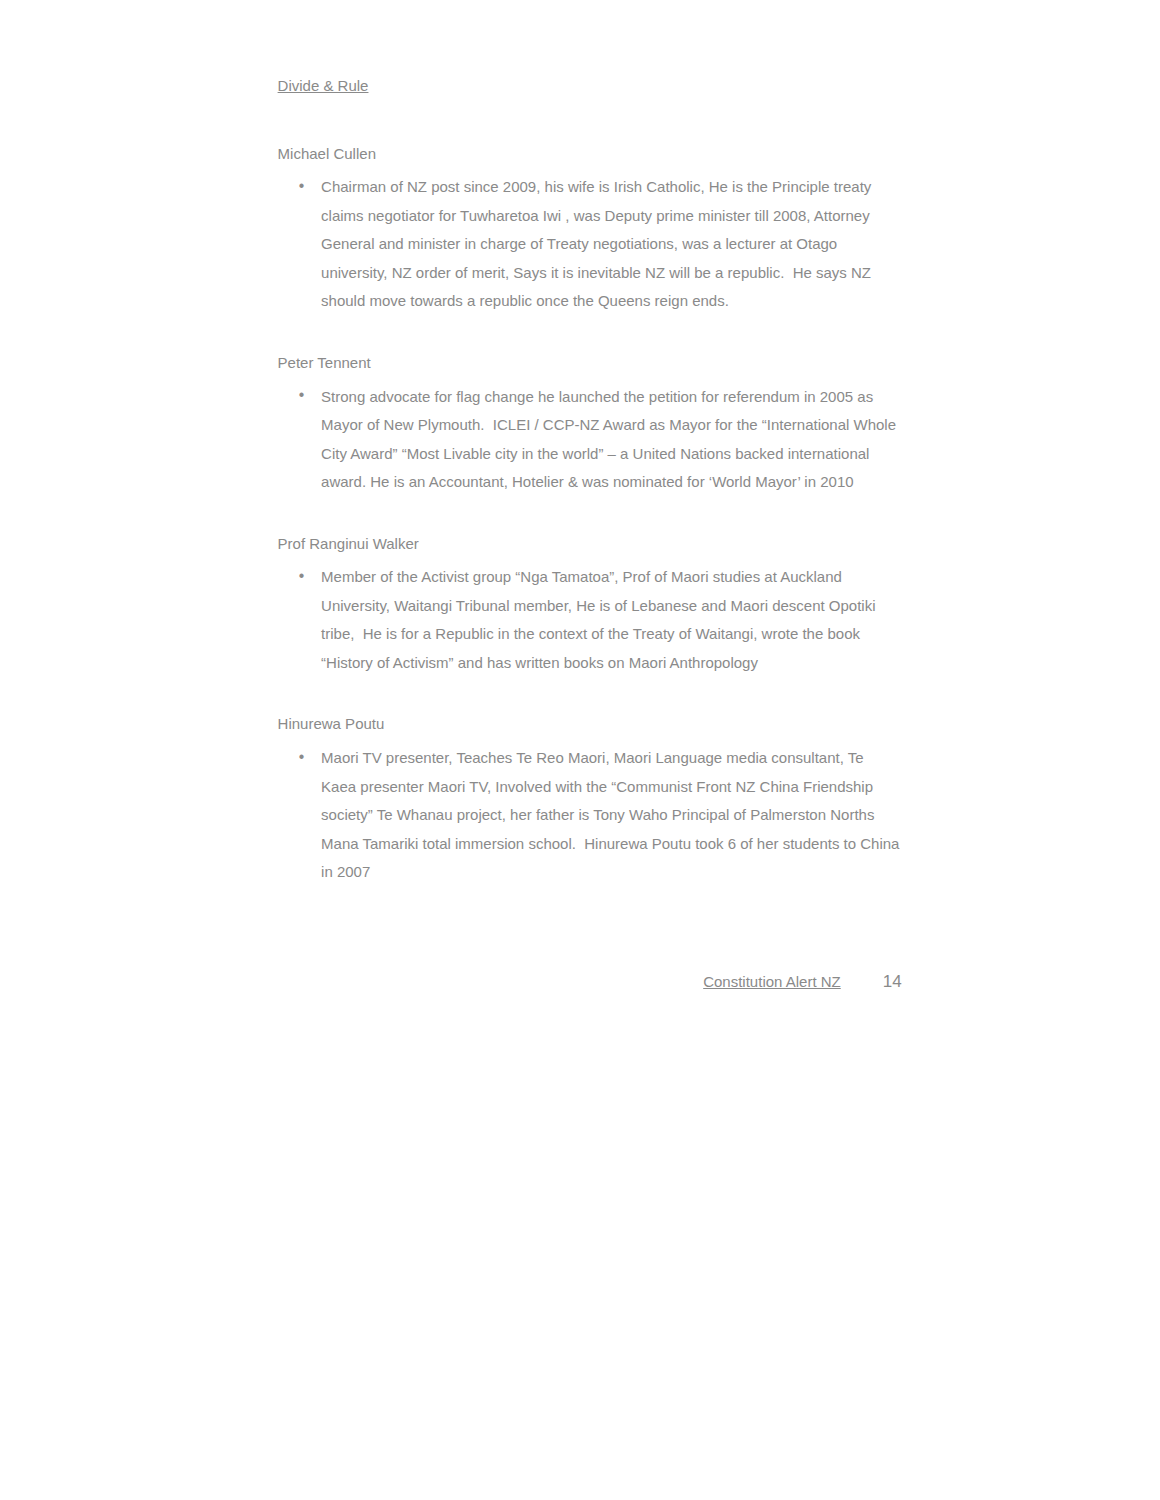Divide & Rule
Michael Cullen
Chairman of NZ post since 2009, his wife is Irish Catholic, He is the Principle treaty claims negotiator for Tuwharetoa Iwi , was Deputy prime minister till 2008, Attorney General and minister in charge of Treaty negotiations, was a lecturer at Otago university, NZ order of merit, Says it is inevitable NZ will be a republic. He says NZ should move towards a republic once the Queens reign ends.
Peter Tennent
Strong advocate for flag change he launched the petition for referendum in 2005 as Mayor of New Plymouth. ICLEI / CCP-NZ Award as Mayor for the “International Whole City Award” “Most Livable city in the world” – a United Nations backed international award. He is an Accountant, Hotelier & was nominated for ‘World Mayor’ in 2010
Prof Ranginui Walker
Member of the Activist group “Nga Tamatoa”, Prof of Maori studies at Auckland University, Waitangi Tribunal member, He is of Lebanese and Maori descent Opotiki tribe, He is for a Republic in the context of the Treaty of Waitangi, wrote the book “History of Activism” and has written books on Maori Anthropology
Hinurewa Poutu
Maori TV presenter, Teaches Te Reo Maori, Maori Language media consultant, Te Kaea presenter Maori TV, Involved with the “Communist Front NZ China Friendship society” Te Whanau project, her father is Tony Waho Principal of Palmerston Norths Mana Tamariki total immersion school. Hinurewa Poutu took 6 of her students to China in 2007
Constitution Alert NZ 14